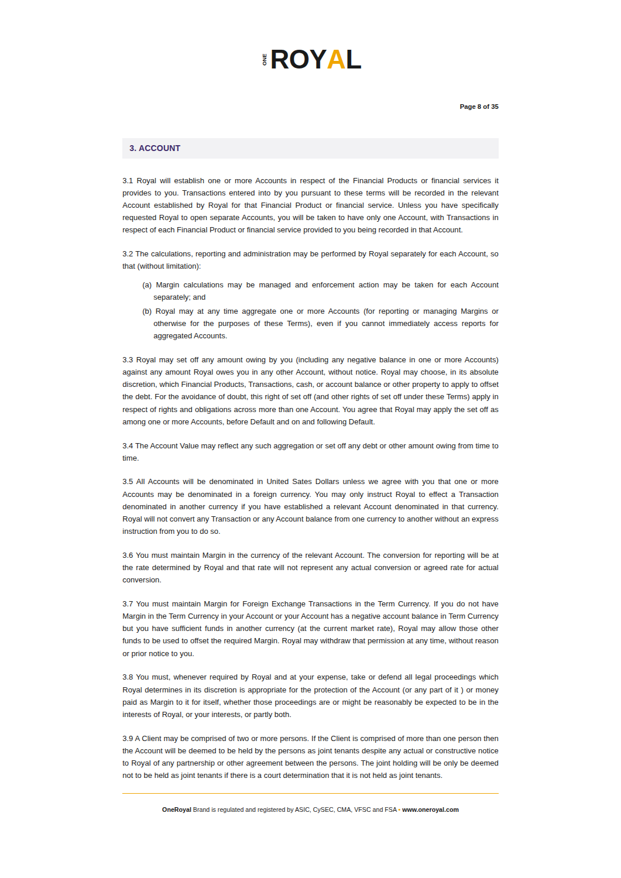ONE ROY AL
Page 8 of 35
3. ACCOUNT
3.1 Royal will establish one or more Accounts in respect of the Financial Products or financial services it provides to you. Transactions entered into by you pursuant to these terms will be recorded in the relevant Account established by Royal for that Financial Product or financial service. Unless you have specifically requested Royal to open separate Accounts, you will be taken to have only one Account, with Transactions in respect of each Financial Product or financial service provided to you being recorded in that Account.
3.2 The calculations, reporting and administration may be performed by Royal separately for each Account, so that (without limitation):
(a) Margin calculations may be managed and enforcement action may be taken for each Account separately; and
(b) Royal may at any time aggregate one or more Accounts (for reporting or managing Margins or otherwise for the purposes of these Terms), even if you cannot immediately access reports for aggregated Accounts.
3.3 Royal may set off any amount owing by you (including any negative balance in one or more Accounts) against any amount Royal owes you in any other Account, without notice. Royal may choose, in its absolute discretion, which Financial Products, Transactions, cash, or account balance or other property to apply to offset the debt. For the avoidance of doubt, this right of set off (and other rights of set off under these Terms) apply in respect of rights and obligations across more than one Account. You agree that Royal may apply the set off as among one or more Accounts, before Default and on and following Default.
3.4 The Account Value may reflect any such aggregation or set off any debt or other amount owing from time to time.
3.5 All Accounts will be denominated in United Sates Dollars unless we agree with you that one or more Accounts may be denominated in a foreign currency. You may only instruct Royal to effect a Transaction denominated in another currency if you have established a relevant Account denominated in that currency. Royal will not convert any Transaction or any Account balance from one currency to another without an express instruction from you to do so.
3.6 You must maintain Margin in the currency of the relevant Account. The conversion for reporting will be at the rate determined by Royal and that rate will not represent any actual conversion or agreed rate for actual conversion.
3.7 You must maintain Margin for Foreign Exchange Transactions in the Term Currency. If you do not have Margin in the Term Currency in your Account or your Account has a negative account balance in Term Currency but you have sufficient funds in another currency (at the current market rate), Royal may allow those other funds to be used to offset the required Margin. Royal may withdraw that permission at any time, without reason or prior notice to you.
3.8 You must, whenever required by Royal and at your expense, take or defend all legal proceedings which Royal determines in its discretion is appropriate for the protection of the Account (or any part of it ) or money paid as Margin to it for itself, whether those proceedings are or might be reasonably be expected to be in the interests of Royal, or your interests, or partly both.
3.9 A Client may be comprised of two or more persons. If the Client is comprised of more than one person then the Account will be deemed to be held by the persons as joint tenants despite any actual or constructive notice to Royal of any partnership or other agreement between the persons. The joint holding will be only be deemed not to be held as joint tenants if there is a court determination that it is not held as joint tenants.
OneRoyal Brand is regulated and registered by ASIC, CySEC, CMA, VFSC and FSA • www.oneroyal.com